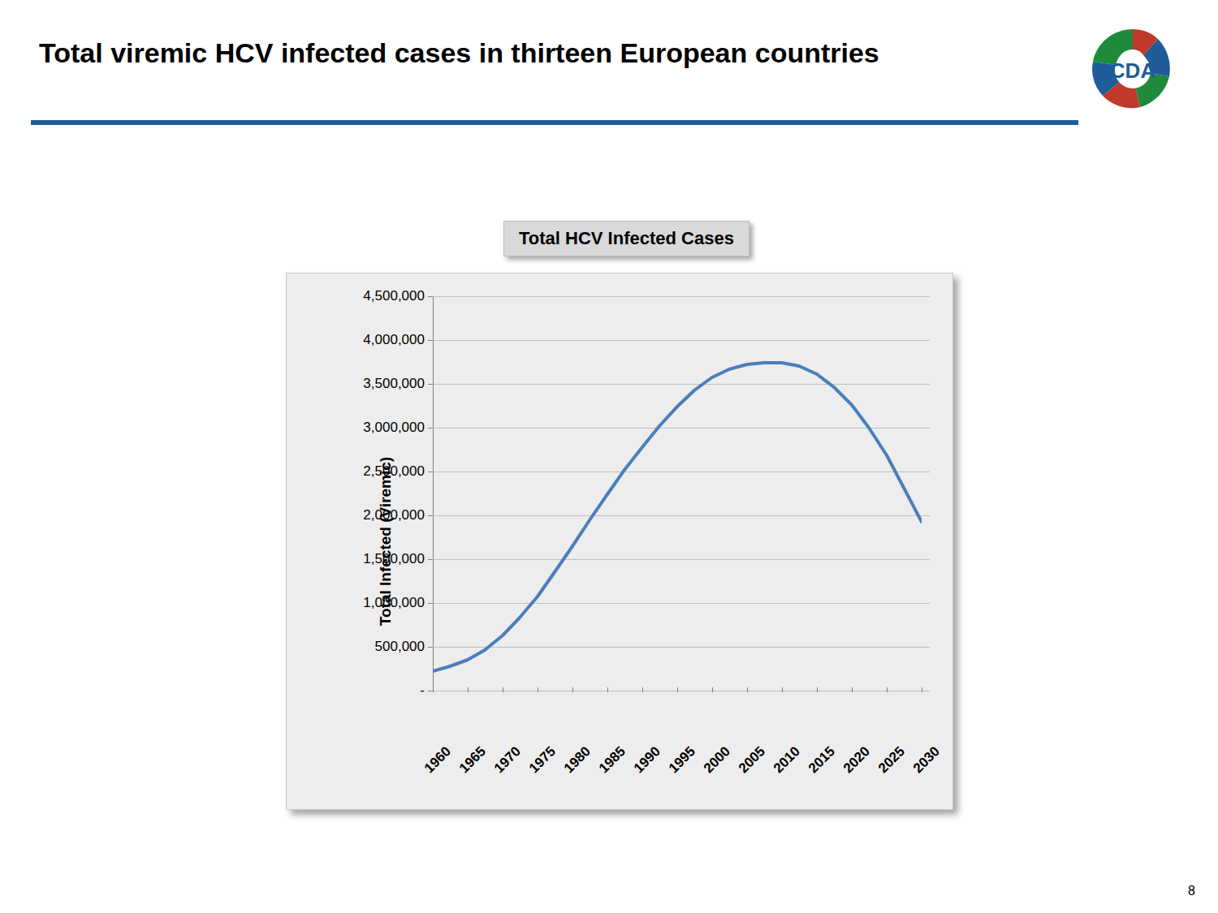Total viremic HCV infected cases in thirteen European countries
CDA
Total HCV Infected Cases
Total Infected (Viremic)
4,500,000
4,000,000
3,500,000
3,000,000
2,500,000
2,000,000
1,500,000
1,000,000
500,000
-
1960
1965
1970
1975
1980
1985
1990
1995
2000
2005
2010
2015
2020
2025
2030
8